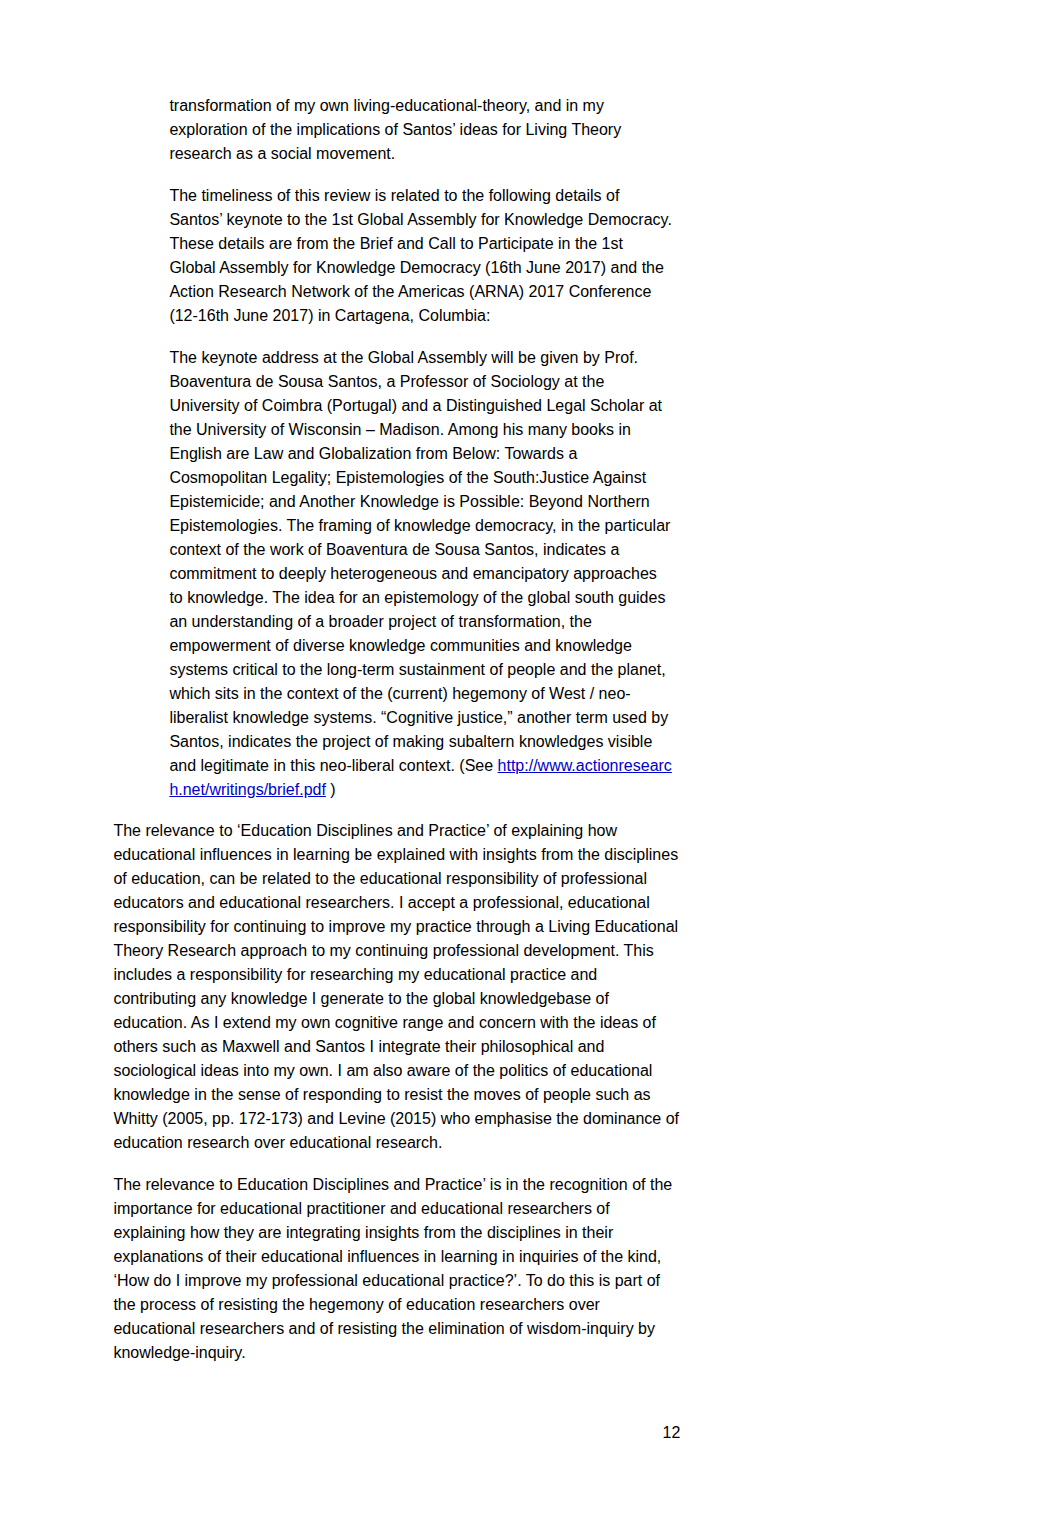transformation of my own living-educational-theory, and in my exploration of the implications of Santos’ ideas for Living Theory research as a social movement.
The timeliness of this review is related to the following details of Santos’ keynote to the 1st Global Assembly for Knowledge Democracy. These details are from the Brief and Call to Participate in the 1st Global Assembly for Knowledge Democracy (16th June 2017) and the Action Research Network of the Americas (ARNA) 2017 Conference (12-16th June 2017) in Cartagena, Columbia:
The keynote address at the Global Assembly will be given by Prof. Boaventura de Sousa Santos, a Professor of Sociology at the University of Coimbra (Portugal) and a Distinguished Legal Scholar at the University of Wisconsin – Madison. Among his many books in English are Law and Globalization from Below: Towards a Cosmopolitan Legality; Epistemologies of the South:Justice Against Epistemicide; and Another Knowledge is Possible: Beyond Northern Epistemologies. The framing of knowledge democracy, in the particular context of the work of Boaventura de Sousa Santos, indicates a commitment to deeply heterogeneous and emancipatory approaches to knowledge. The idea for an epistemology of the global south guides an understanding of a broader project of transformation, the empowerment of diverse knowledge communities and knowledge systems critical to the long-term sustainment of people and the planet, which sits in the context of the (current) hegemony of West / neo- liberalist knowledge systems. “Cognitive justice,” another term used by Santos, indicates the project of making subaltern knowledges visible and legitimate in this neo-liberal context. (See http://www.actionresearch.net/writings/brief.pdf )
The relevance to ‘Education Disciplines and Practice’ of explaining how educational influences in learning be explained with insights from the disciplines of education, can be related to the educational responsibility of professional educators and educational researchers. I accept a professional, educational responsibility for continuing to improve my practice through a Living Educational Theory Research approach to my continuing professional development. This includes a responsibility for researching my educational practice and contributing any knowledge I generate to the global knowledgebase of education. As I extend my own cognitive range and concern with the ideas of others such as Maxwell and Santos I integrate their philosophical and sociological ideas into my own. I am also aware of the politics of educational knowledge in the sense of responding to resist the moves of people such as Whitty (2005, pp. 172-173) and Levine (2015) who emphasise the dominance of education research over educational research.
The relevance to Education Disciplines and Practice’ is in the recognition of the importance for educational practitioner and educational researchers of explaining how they are integrating insights from the disciplines in their explanations of their educational influences in learning in inquiries of the kind, ‘How do I improve my professional educational practice?’. To do this is part of the process of resisting the hegemony of education researchers over educational researchers and of resisting the elimination of wisdom-inquiry by knowledge-inquiry.
12